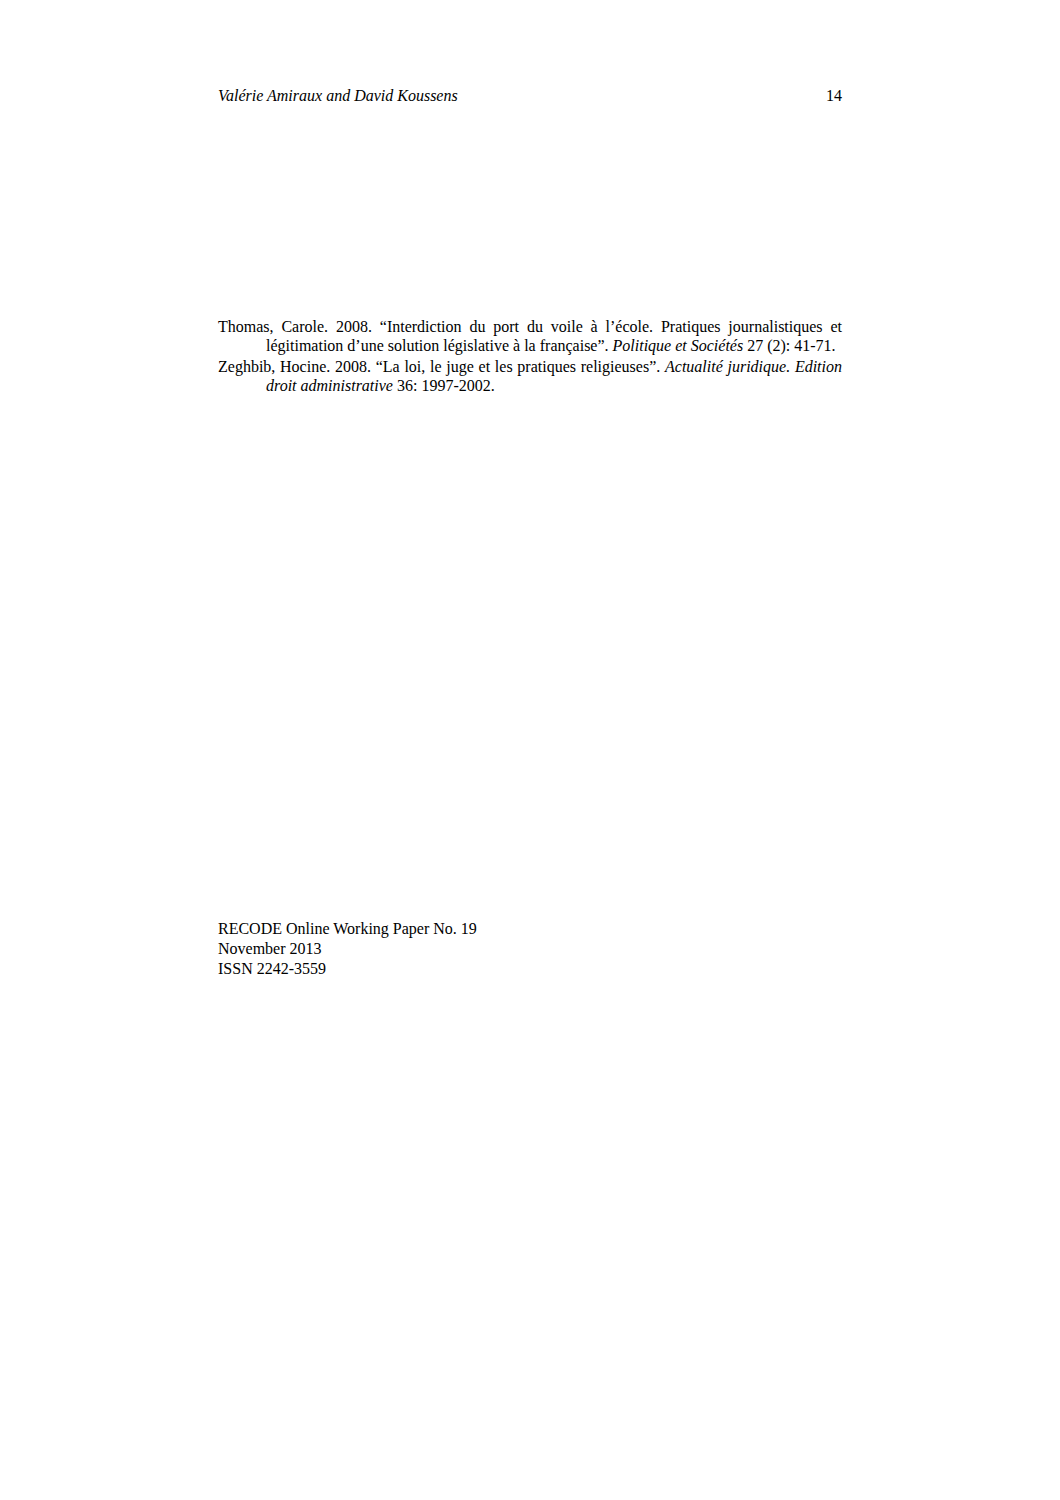Valérie Amiraux and David Koussens 14
Thomas, Carole. 2008. “Interdiction du port du voile à l’école. Pratiques journalistiques et légitimation d’une solution législative à la française”. Politique et Sociétés 27 (2): 41-71.
Zeghbib, Hocine. 2008. “La loi, le juge et les pratiques religieuses”. Actualité juridique. Edition droit administrative 36: 1997-2002.
RECODE Online Working Paper No. 19
November 2013
ISSN 2242-3559